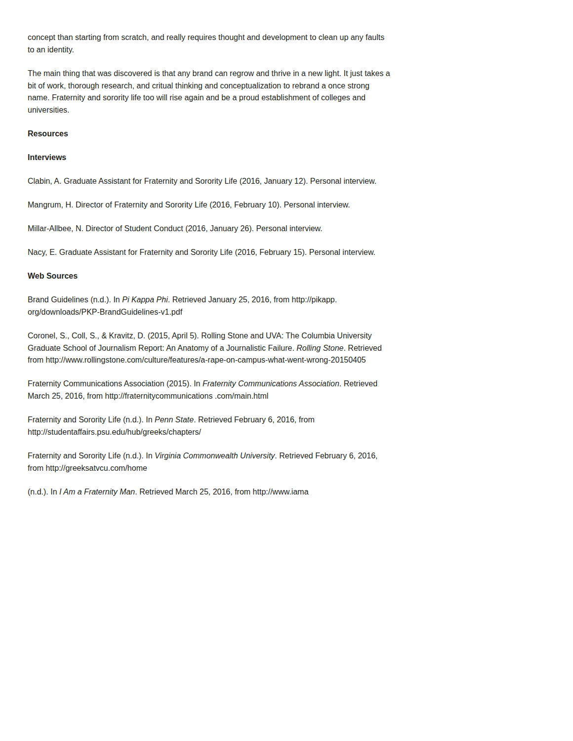concept than starting from scratch, and really requires thought and development to clean up any faults to an identity.
The main thing that was discovered is that any brand can regrow and thrive in a new light. It just takes a bit of work, thorough research, and critual thinking and conceptualization to rebrand a once strong name. Fraternity and sorority life too will rise again and be a proud establishment of colleges and universities.
Resources
Interviews
Clabin, A. Graduate Assistant for Fraternity and Sorority Life (2016, January 12). Personal interview.
Mangrum, H. Director of Fraternity and Sorority Life (2016, February 10). Personal interview.
Millar-Allbee, N. Director of Student Conduct (2016, January 26). Personal interview.
Nacy, E. Graduate Assistant for Fraternity and Sorority Life (2016, February 15). Personal interview.
Web Sources
Brand Guidelines (n.d.). In Pi Kappa Phi. Retrieved January 25, 2016, from http://pikapp. org/downloads/PKP-BrandGuidelines-v1.pdf
Coronel, S., Coll, S., & Kravitz, D. (2015, April 5). Rolling Stone and UVA: The Columbia University Graduate School of Journalism Report: An Anatomy of a Journalistic Failure. Rolling Stone. Retrieved from http://www.rollingstone.com/culture/features/a-rape-on-campus-what-went-wrong-20150405
Fraternity Communications Association (2015). In Fraternity Communications Association. Retrieved March 25, 2016, from http://fraternitycommunications .com/main.html
Fraternity and Sorority Life (n.d.). In Penn State. Retrieved February 6, 2016, from http://studentaffairs.psu.edu/hub/greeks/chapters/
Fraternity and Sorority Life (n.d.). In Virginia Commonwealth University. Retrieved February 6, 2016, from http://greeksatvcu.com/home
(n.d.). In I Am a Fraternity Man. Retrieved March 25, 2016, from http://www.iama